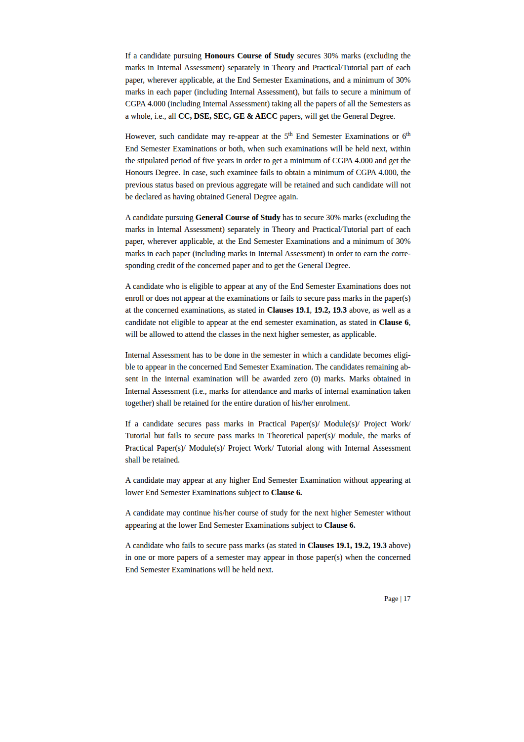If a candidate pursuing Honours Course of Study secures 30% marks (excluding the marks in Internal Assessment) separately in Theory and Practical/Tutorial part of each paper, wherever applicable, at the End Semester Examinations, and a minimum of 30% marks in each paper (including Internal Assessment), but fails to secure a minimum of CGPA 4.000 (including Internal Assessment) taking all the papers of all the Semesters as a whole, i.e., all CC, DSE, SEC, GE & AECC papers, will get the General Degree.
However, such candidate may re-appear at the 5th End Semester Examinations or 6th End Semester Examinations or both, when such examinations will be held next, within the stipulated period of five years in order to get a minimum of CGPA 4.000 and get the Honours Degree. In case, such examinee fails to obtain a minimum of CGPA 4.000, the previous status based on previous aggregate will be retained and such candidate will not be declared as having obtained General Degree again.
A candidate pursuing General Course of Study has to secure 30% marks (excluding the marks in Internal Assessment) separately in Theory and Practical/Tutorial part of each paper, wherever applicable, at the End Semester Examinations and a minimum of 30% marks in each paper (including marks in Internal Assessment) in order to earn the corresponding credit of the concerned paper and to get the General Degree.
A candidate who is eligible to appear at any of the End Semester Examinations does not enroll or does not appear at the examinations or fails to secure pass marks in the paper(s) at the concerned examinations, as stated in Clauses 19.1, 19.2, 19.3 above, as well as a candidate not eligible to appear at the end semester examination, as stated in Clause 6, will be allowed to attend the classes in the next higher semester, as applicable.
Internal Assessment has to be done in the semester in which a candidate becomes eligible to appear in the concerned End Semester Examination. The candidates remaining absent in the internal examination will be awarded zero (0) marks. Marks obtained in Internal Assessment (i.e., marks for attendance and marks of internal examination taken together) shall be retained for the entire duration of his/her enrolment.
If a candidate secures pass marks in Practical Paper(s)/ Module(s)/ Project Work/ Tutorial but fails to secure pass marks in Theoretical paper(s)/ module, the marks of Practical Paper(s)/ Module(s)/ Project Work/ Tutorial along with Internal Assessment shall be retained.
A candidate may appear at any higher End Semester Examination without appearing at lower End Semester Examinations subject to Clause 6.
A candidate may continue his/her course of study for the next higher Semester without appearing at the lower End Semester Examinations subject to Clause 6.
A candidate who fails to secure pass marks (as stated in Clauses 19.1, 19.2, 19.3 above) in one or more papers of a semester may appear in those paper(s) when the concerned End Semester Examinations will be held next.
Page | 17